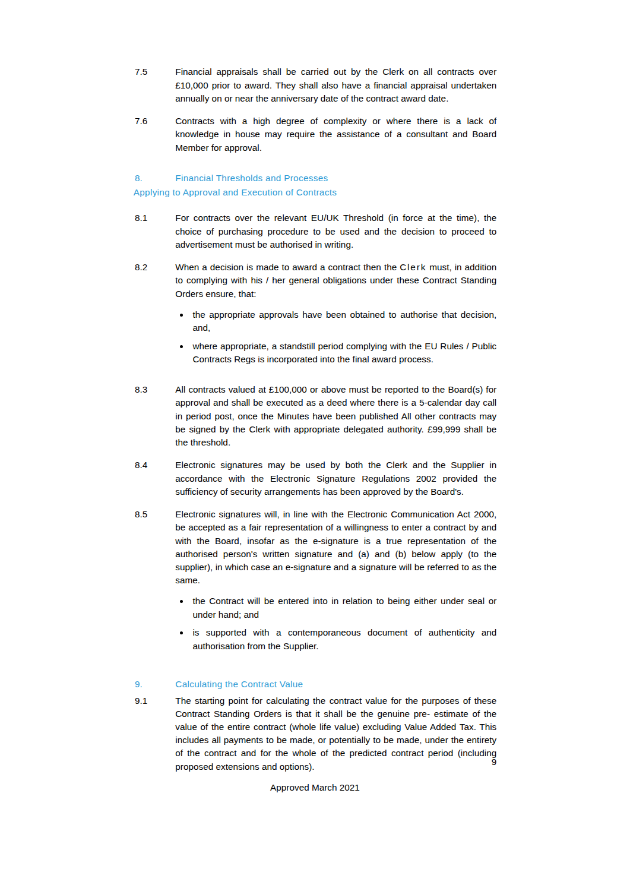7.5
Financial appraisals shall be carried out by the Clerk on all contracts over £10,000 prior to award. They shall also have a financial appraisal undertaken annually on or near the anniversary date of the contract award date.
7.6
Contracts with a high degree of complexity or where there is a lack of knowledge in house may require the assistance of a consultant and Board Member for approval.
8. Financial Thresholds and Processes
Applying to Approval and Execution of Contracts
8.1
For contracts over the relevant EU/UK Threshold (in force at the time), the choice of purchasing procedure to be used and the decision to proceed to advertisement must be authorised in writing.
8.2
When a decision is made to award a contract then the Clerk must, in addition to complying with his / her general obligations under these Contract Standing Orders ensure, that:
the appropriate approvals have been obtained to authorise that decision, and,
where appropriate, a standstill period complying with the EU Rules / Public Contracts Regs is incorporated into the final award process.
8.3
All contracts valued at £100,000 or above must be reported to the Board(s) for approval and shall be executed as a deed where there is a 5-calendar day call in period post, once the Minutes have been published All other contracts may be signed by the Clerk with appropriate delegated authority. £99,999 shall be the threshold.
8.4
Electronic signatures may be used by both the Clerk and the Supplier in accordance with the Electronic Signature Regulations 2002 provided the sufficiency of security arrangements has been approved by the Board's.
8.5
Electronic signatures will, in line with the Electronic Communication Act 2000, be accepted as a fair representation of a willingness to enter a contract by and with the Board, insofar as the e-signature is a true representation of the authorised person's written signature and (a) and (b) below apply (to the supplier), in which case an e-signature and a signature will be referred to as the same.
the Contract will be entered into in relation to being either under seal or under hand; and
is supported with a contemporaneous document of authenticity and authorisation from the Supplier.
9. Calculating the Contract Value
9.1
The starting point for calculating the contract value for the purposes of these Contract Standing Orders is that it shall be the genuine pre- estimate of the value of the entire contract (whole life value) excluding Value Added Tax. This includes all payments to be made, or potentially to be made, under the entirety of the contract and for the whole of the predicted contract period (including proposed extensions and options).
9
Approved March 2021